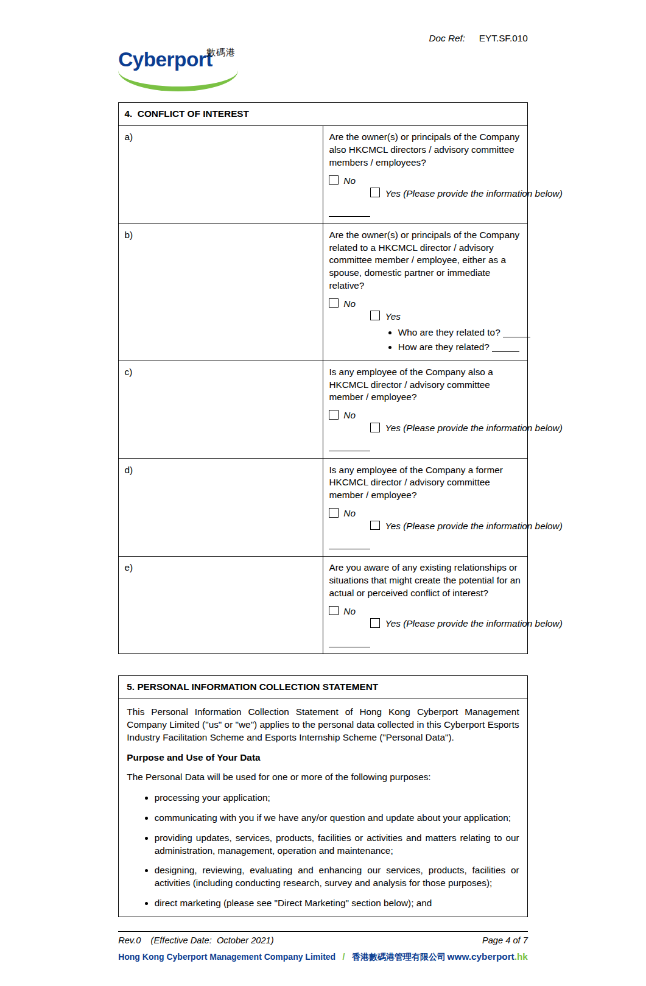Doc Ref: EYT.SF.010
數碼港
Cyber port
| 4. CONFLICT OF INTEREST |
| --- |
| a) | Are the owner(s) or principals of the Company also HKCMCL directors / advisory committee members / employees? No Yes (Please provide the information below) |
| b) | Are the owner(s) or principals of the Company related to a HKCMCL director / advisory committee member / employee, either as a spouse, domestic partner or immediate relative? No Yes Who are they related to? How are they related? |
| c) | Is any employee of the Company also a HKCMCL director / advisory committee member / employee? No Yes (Please provide the information below) |
| d) | Is any employee of the Company a former HKCMCL director / advisory committee member / employee? No Yes (Please provide the information below) |
| e) | Are you aware of any existing relationships or situations that might create the potential for an actual or perceived conflict of interest? No Yes (Please provide the information below) |
| 5. PERSONAL INFORMATION COLLECTION STATEMENT |
| This Personal Information Collection Statement of Hong Kong Cyberport Management Company Limited ("us" or "we") applies to the personal data collected in this Cyberport Esports Industry Facilitation Scheme and Esports Internship Scheme ("Personal Data"). Purpose and Use of Your Data The Personal Data will be used for one or more of the following purposes: processing your application; communicating with you if we have any/or question and update about your application; providing updates, services, products, facilities or activities and matters relating to our administration, management, operation and maintenance; designing, reviewing, evaluating and enhancing our services, products, facilities or activities (including conducting research, survey and analysis for those purposes); direct marketing (please see "Direct Marketing" section below); and |
Rev.0 (Effective Date: October 2021)
Page 4 of 7
Hong Kong Cyberport Management Company Limited / 香港數碼港管理有限公司
www.cyberport.hk